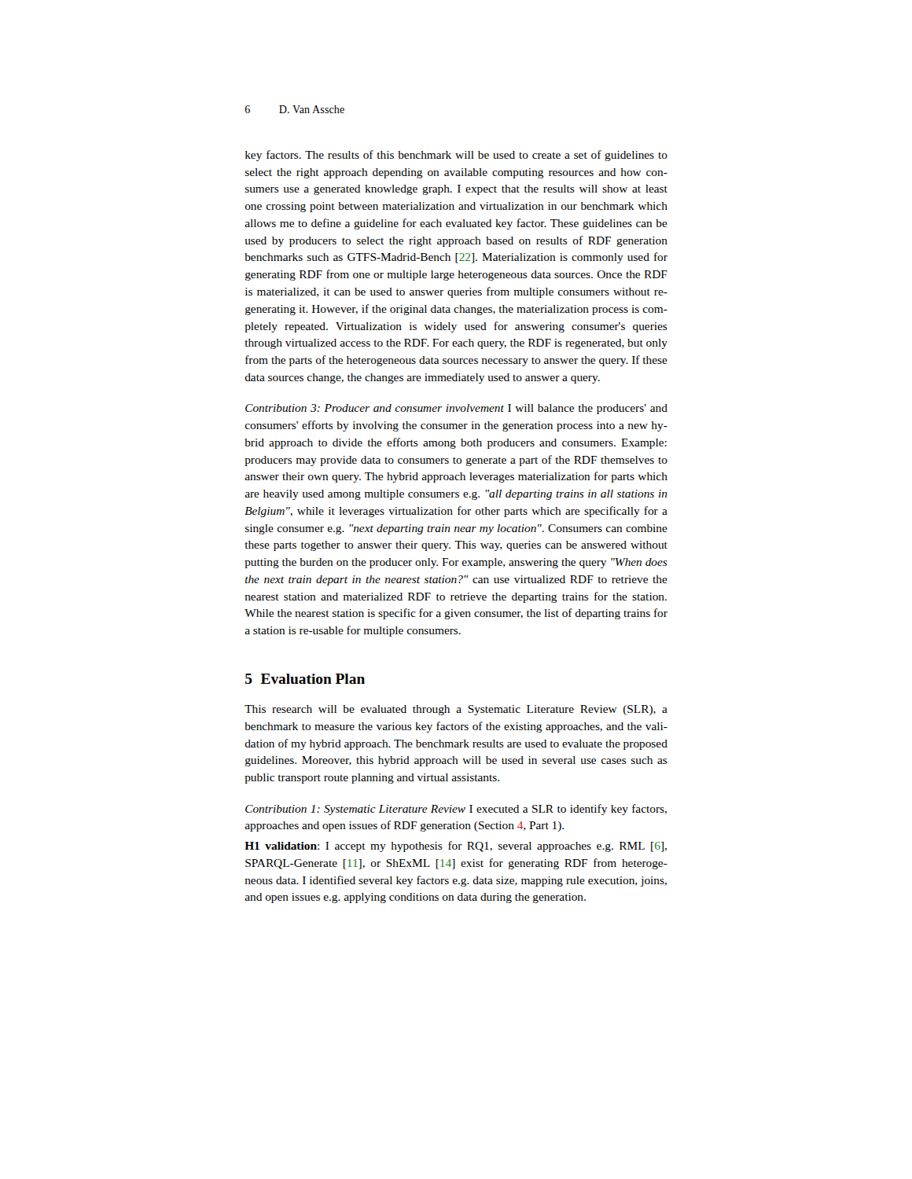6 D. Van Assche
key factors. The results of this benchmark will be used to create a set of guidelines to select the right approach depending on available computing resources and how consumers use a generated knowledge graph. I expect that the results will show at least one crossing point between materialization and virtualization in our benchmark which allows me to define a guideline for each evaluated key factor. These guidelines can be used by producers to select the right approach based on results of RDF generation benchmarks such as GTFS-Madrid-Bench [22]. Materialization is commonly used for generating RDF from one or multiple large heterogeneous data sources. Once the RDF is materialized, it can be used to answer queries from multiple consumers without regenerating it. However, if the original data changes, the materialization process is completely repeated. Virtualization is widely used for answering consumer's queries through virtualized access to the RDF. For each query, the RDF is regenerated, but only from the parts of the heterogeneous data sources necessary to answer the query. If these data sources change, the changes are immediately used to answer a query.
Contribution 3: Producer and consumer involvement I will balance the producers' and consumers' efforts by involving the consumer in the generation process into a new hybrid approach to divide the efforts among both producers and consumers. Example: producers may provide data to consumers to generate a part of the RDF themselves to answer their own query. The hybrid approach leverages materialization for parts which are heavily used among multiple consumers e.g. "all departing trains in all stations in Belgium", while it leverages virtualization for other parts which are specifically for a single consumer e.g. "next departing train near my location". Consumers can combine these parts together to answer their query. This way, queries can be answered without putting the burden on the producer only. For example, answering the query "When does the next train depart in the nearest station?" can use virtualized RDF to retrieve the nearest station and materialized RDF to retrieve the departing trains for the station. While the nearest station is specific for a given consumer, the list of departing trains for a station is re-usable for multiple consumers.
5 Evaluation Plan
This research will be evaluated through a Systematic Literature Review (SLR), a benchmark to measure the various key factors of the existing approaches, and the validation of my hybrid approach. The benchmark results are used to evaluate the proposed guidelines. Moreover, this hybrid approach will be used in several use cases such as public transport route planning and virtual assistants.
Contribution 1: Systematic Literature Review I executed a SLR to identify key factors, approaches and open issues of RDF generation (Section 4, Part 1).
H1 validation: I accept my hypothesis for RQ1, several approaches e.g. RML [6], SPARQL-Generate [11], or ShExML [14] exist for generating RDF from heterogeneous data. I identified several key factors e.g. data size, mapping rule execution, joins, and open issues e.g. applying conditions on data during the generation.